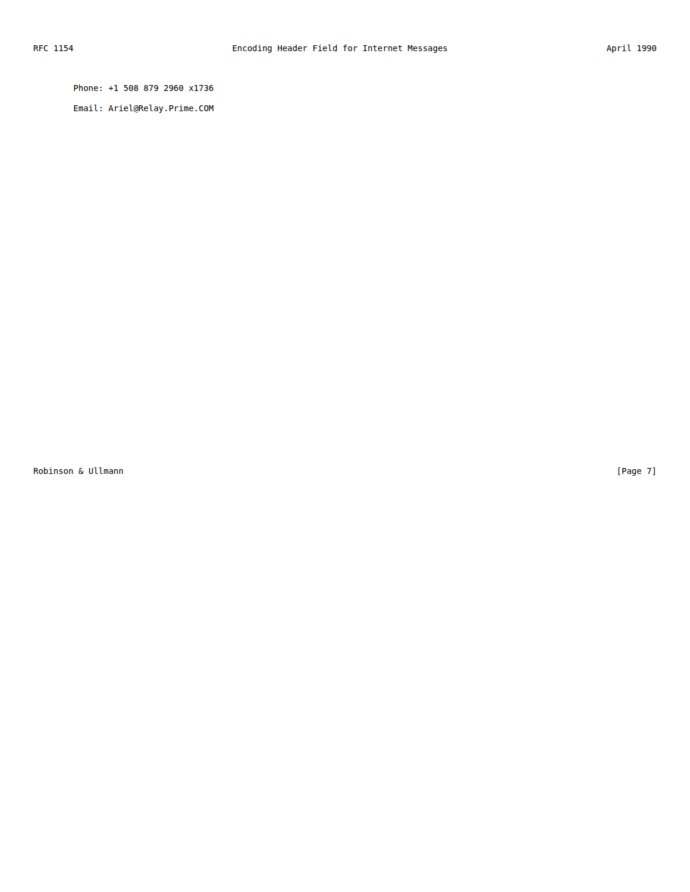RFC 1154 Encoding Header Field for Internet Messages April 1990
Phone: +1 508 879 2960 x1736 Email: Ariel@Relay.Prime.COM
Robinson & Ullmann [Page 7]